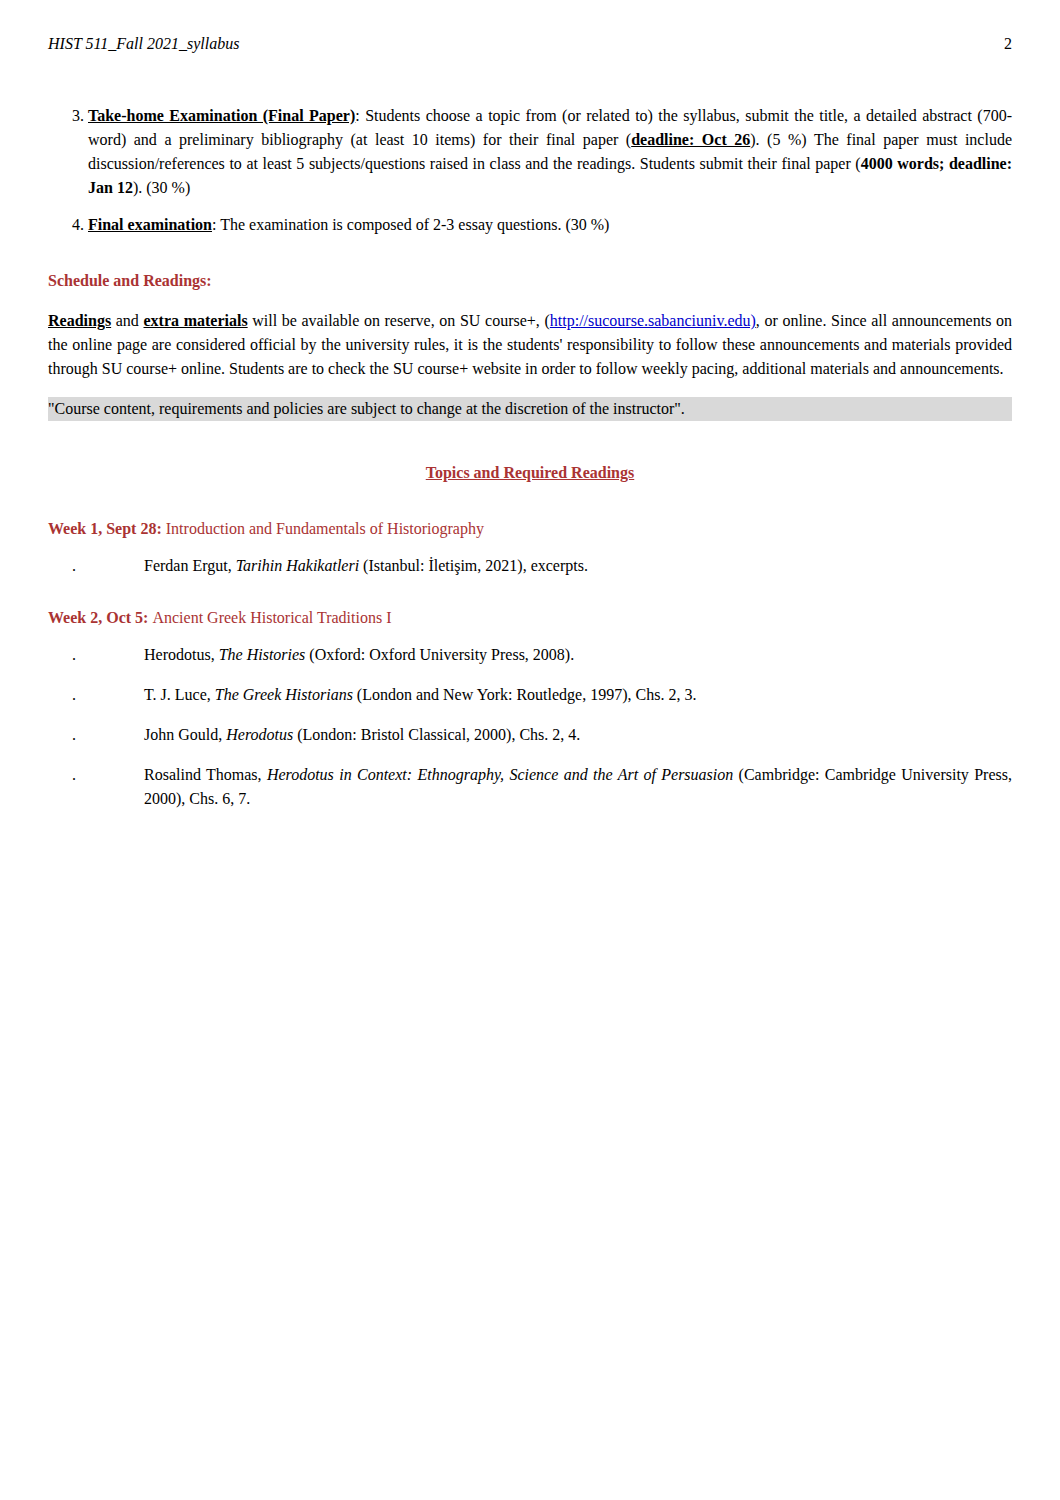HIST 511_Fall 2021_syllabus 2
Take-home Examination (Final Paper): Students choose a topic from (or related to) the syllabus, submit the title, a detailed abstract (700-word) and a preliminary bibliography (at least 10 items) for their final paper (deadline: Oct 26). (5 %) The final paper must include discussion/references to at least 5 subjects/questions raised in class and the readings. Students submit their final paper (4000 words; deadline: Jan 12). (30 %)
Final examination: The examination is composed of 2-3 essay questions. (30 %)
Schedule and Readings:
Readings and extra materials will be available on reserve, on SU course+, (http://sucourse.sabanciuniv.edu), or online. Since all announcements on the online page are considered official by the university rules, it is the students' responsibility to follow these announcements and materials provided through SU course+ online. Students are to check the SU course+ website in order to follow weekly pacing, additional materials and announcements.
"Course content, requirements and policies are subject to change at the discretion of the instructor".
Topics and Required Readings
Week 1, Sept 28: Introduction and Fundamentals of Historiography
Ferdan Ergut, Tarihin Hakikatleri (Istanbul: İletişim, 2021), excerpts.
Week 2, Oct 5: Ancient Greek Historical Traditions I
Herodotus, The Histories (Oxford: Oxford University Press, 2008).
T. J. Luce, The Greek Historians (London and New York: Routledge, 1997), Chs. 2, 3.
John Gould, Herodotus (London: Bristol Classical, 2000), Chs. 2, 4.
Rosalind Thomas, Herodotus in Context: Ethnography, Science and the Art of Persuasion (Cambridge: Cambridge University Press, 2000), Chs. 6, 7.